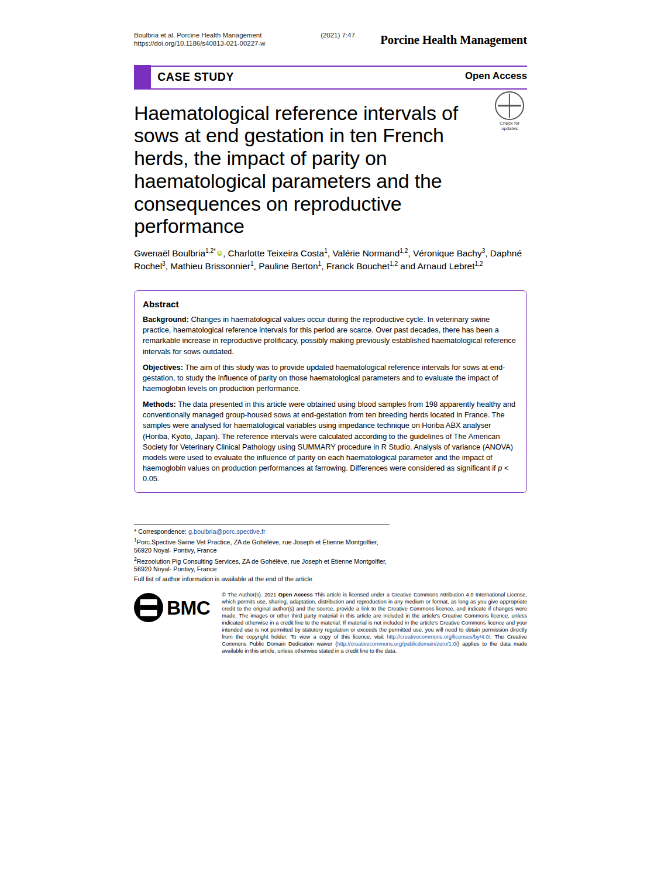Boulbria et al. Porcine Health Management(2021) 7:47
https://doi.org/10.1186/s40813-021-00227-w
Porcine Health Management
CASE STUDY Open Access
Check for
updates
Haematological reference intervals of sows at end gestation in ten French herds, the impact of parity on haematological parameters and the consequences on reproductive performance
Gwenaël Boulbria1,2* , Charlotte Teixeira Costa1, Valérie Normand1,2, Véronique Bachy3, Daphné Rochel3, Mathieu Brissonnier1, Pauline Berton1, Franck Bouchet1,2 and Arnaud Lebret1,2
Abstract
Background: Changes in haematological values occur during the reproductive cycle. In veterinary swine practice, haematological reference intervals for this period are scarce. Over past decades, there has been a remarkable increase in reproductive prolificacy, possibly making previously established haematological reference intervals for sows outdated.
Objectives: The aim of this study was to provide updated haematological reference intervals for sows at end-gestation, to study the influence of parity on those haematological parameters and to evaluate the impact of haemoglobin levels on production performance.
Methods: The data presented in this article were obtained using blood samples from 198 apparently healthy and conventionally managed group-housed sows at end-gestation from ten breeding herds located in France. The samples were analysed for haematological variables using impedance technique on Horiba ABX analyser (Horiba, Kyoto, Japan). The reference intervals were calculated according to the guidelines of The American Society for Veterinary Clinical Pathology using SUMMARY procedure in R Studio. Analysis of variance (ANOVA) models were used to evaluate the influence of parity on each haematological parameter and the impact of haemoglobin values on production performances at farrowing. Differences were considered as significant if p < 0.05.
* Correspondence: g.boulbria@porc.spective.fr
1Porc.Spective Swine Vet Practice, ZA de Gohélève, rue Joseph et Étienne Montgolfier, 56920 Noyal- Pontivy, France
2Rezoolution Pig Consulting Services, ZA de Gohélève, rue Joseph et Étienne Montgolfier, 56920 Noyal- Pontivy, France
Full list of author information is available at the end of the article
BMC
© The Author(s). 2021 Open Access This article is licensed under a Creative Commons Attribution 4.0 International License, which permits use, sharing, adaptation, distribution and reproduction in any medium or format, as long as you give appropriate credit to the original author(s) and the source, provide a link to the Creative Commons licence, and indicate if changes were made. The images or other third party material in this article are included in the article's Creative Commons licence, unless indicated otherwise in a credit line to the material. If material is not included in the article's Creative Commons licence and your intended use is not permitted by statutory regulation or exceeds the permitted use, you will need to obtain permission directly from the copyright holder. To view a copy of this licence, visit http://creativecommons.org/licenses/by/4.0/. The Creative Commons Public Domain Dedication waiver (http://creativecommons.org/publicdomain/zero/1.0/) applies to the data made available in this article, unless otherwise stated in a credit line to the data.